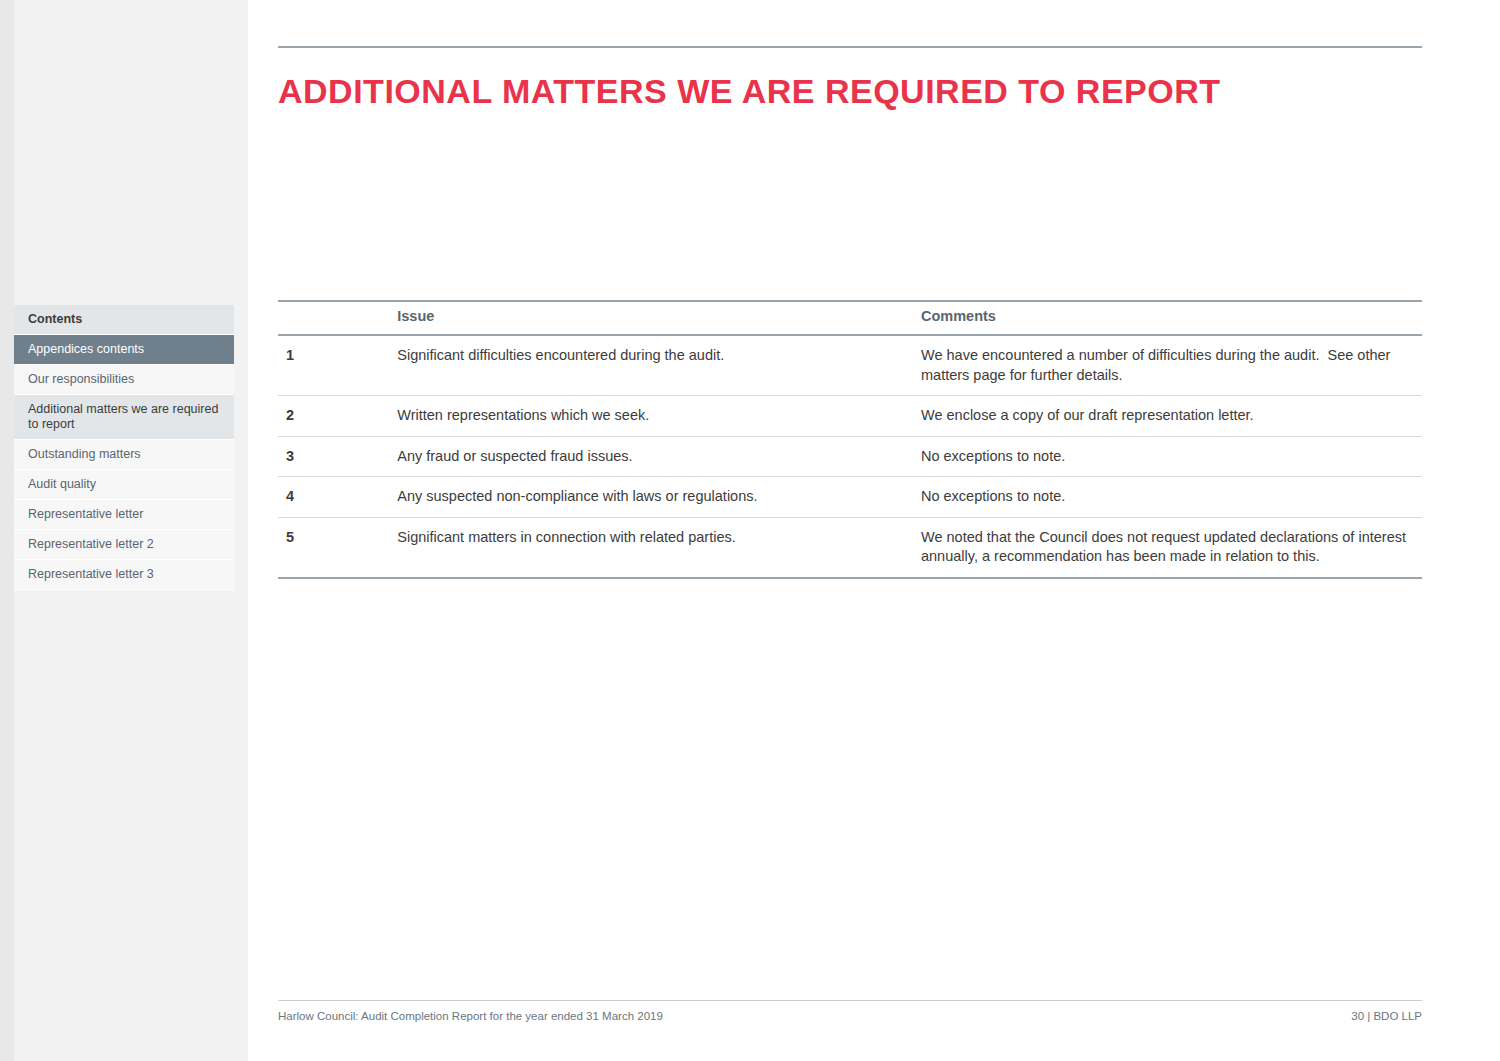ADDITIONAL MATTERS WE ARE REQUIRED TO REPORT
Contents
Appendices contents
Our responsibilities
Additional matters we are required to report
Outstanding matters
Audit quality
Representative letter
Representative letter 2
Representative letter 3
| | Issue | Comments |
| --- | --- | --- |
| 1 | Significant difficulties encountered during the audit. | We have encountered a number of difficulties during the audit. See other matters page for further details. |
| 2 | Written representations which we seek. | We enclose a copy of our draft representation letter. |
| 3 | Any fraud or suspected fraud issues. | No exceptions to note. |
| 4 | Any suspected non-compliance with laws or regulations. | No exceptions to note. |
| 5 | Significant matters in connection with related parties. | We noted that the Council does not request updated declarations of interest annually, a recommendation has been made in relation to this. |
Harlow Council: Audit Completion Report for the year ended 31 March 2019
30 | BDO LLP